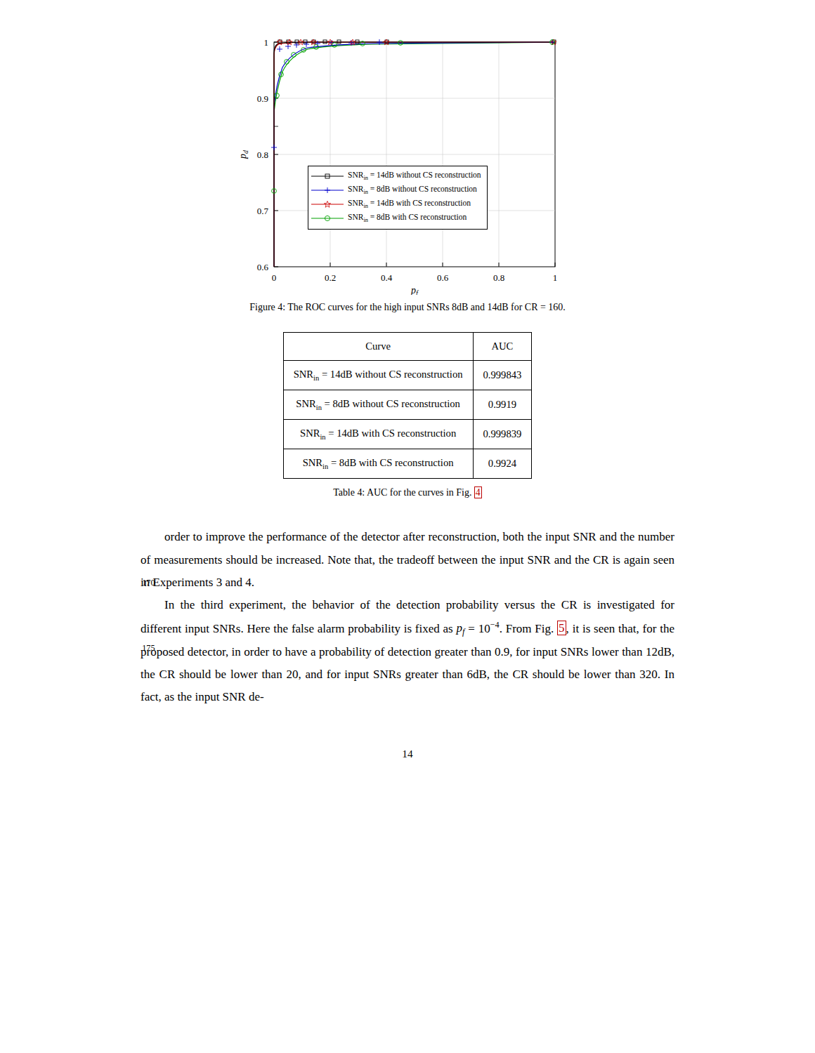1 0.9 0.8 0.7 0.6 0 0.2 0.4 0.6 0.8 1 pf pd
SNRin = 14dB without CS reconstruction
SNRin = 8dB without CS reconstruction
SNRin = 14dB with CS reconstruction
SNRin = 8dB with CS reconstruction
Figure 4: The ROC curves for the high input SNRs 8dB and 14dB for CR = 160.
| Curve | AUC |
| SNR in = 14dB without CS reconstruction | 0.999843 |
| SNR in = 8dB without CS reconstruction | 0.9919 |
| SNR in = 14dB with CS reconstruction | 0.999839 |
| SNR in = 8dB with CS reconstruction | 0.9924 |
Table 4: AUC for the curves in Fig. 4
order to improve the performance of the detector after reconstruction, both the input SNR and the number of measurements should be increased. Note that, the tradeoff between the input SNR and the CR is again seen in Experiments 3 170and 4.
In the third experiment, the behavior of the detection probability versus the CR is investigated for different input SNRs. Here the false alarm probability is fixed as pf = 10−4. From Fig. 5, it is seen that, for the proposed detector, in order to have a probability of detection greater than 0.9, for input SNRs 175lower than 12dB, the CR should be lower than 20, and for input SNRs greater than 6dB, the CR should be lower than 320. In fact, as the input SNR de-
14